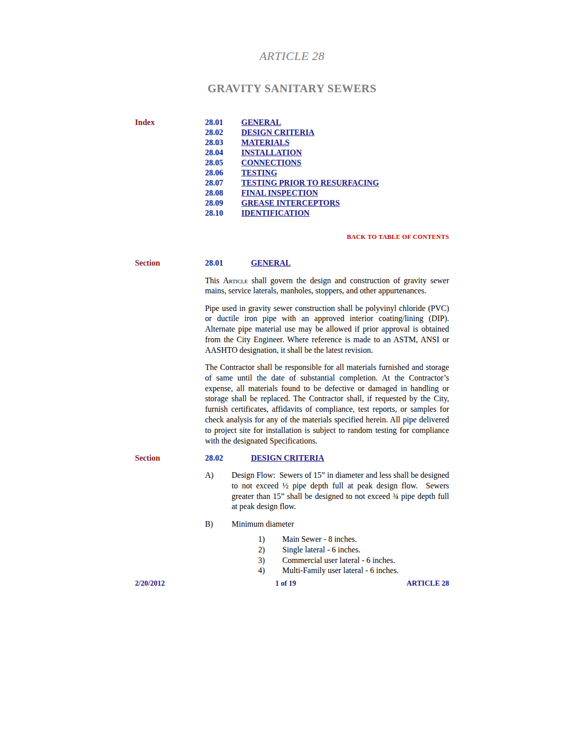ARTICLE 28
GRAVITY SANITARY SEWERS
| Index | 28.01 | GENERAL |
| | 28.02 | DESIGN CRITERIA |
| | 28.03 | MATERIALS |
| | 28.04 | INSTALLATION |
| | 28.05 | CONNECTIONS |
| | 28.06 | TESTING |
| | 28.07 | TESTING PRIOR TO RESURFACING |
| | 28.08 | FINAL INSPECTION |
| | 28.09 | GREASE INTERCEPTORS |
| | 28.10 | IDENTIFICATION |
BACK TO TABLE OF CONTENTS
Section
28.01
GENERAL
This Article shall govern the design and construction of gravity sewer mains, service laterals, manholes, stoppers, and other appurtenances.
Pipe used in gravity sewer construction shall be polyvinyl chloride (PVC) or ductile iron pipe with an approved interior coating/lining (DIP). Alternate pipe material use may be allowed if prior approval is obtained from the City Engineer. Where reference is made to an ASTM, ANSI or AASHTO designation, it shall be the latest revision.
The Contractor shall be responsible for all materials furnished and storage of same until the date of substantial completion. At the Contractor’s expense, all materials found to be defective or damaged in handling or storage shall be replaced. The Contractor shall, if requested by the City, furnish certificates, affidavits of compliance, test reports, or samples for check analysis for any of the materials specified herein. All pipe delivered to project site for installation is subject to random testing for compliance with the designated Specifications.
Section
28.02
DESIGN CRITERIA
A)
Design Flow: Sewers of 15” in diameter and less shall be designed to not exceed ½ pipe depth full at peak design flow. Sewers greater than 15” shall be designed to not exceed ¾ pipe depth full at peak design flow.
B)
Minimum diameter
1)
Main Sewer - 8 inches.
2)
Single lateral - 6 inches.
3)
Commercial user lateral - 6 inches.
4)
Multi-Family user lateral - 6 inches.
2/20/2012 ARTICLE 28
1 of 19